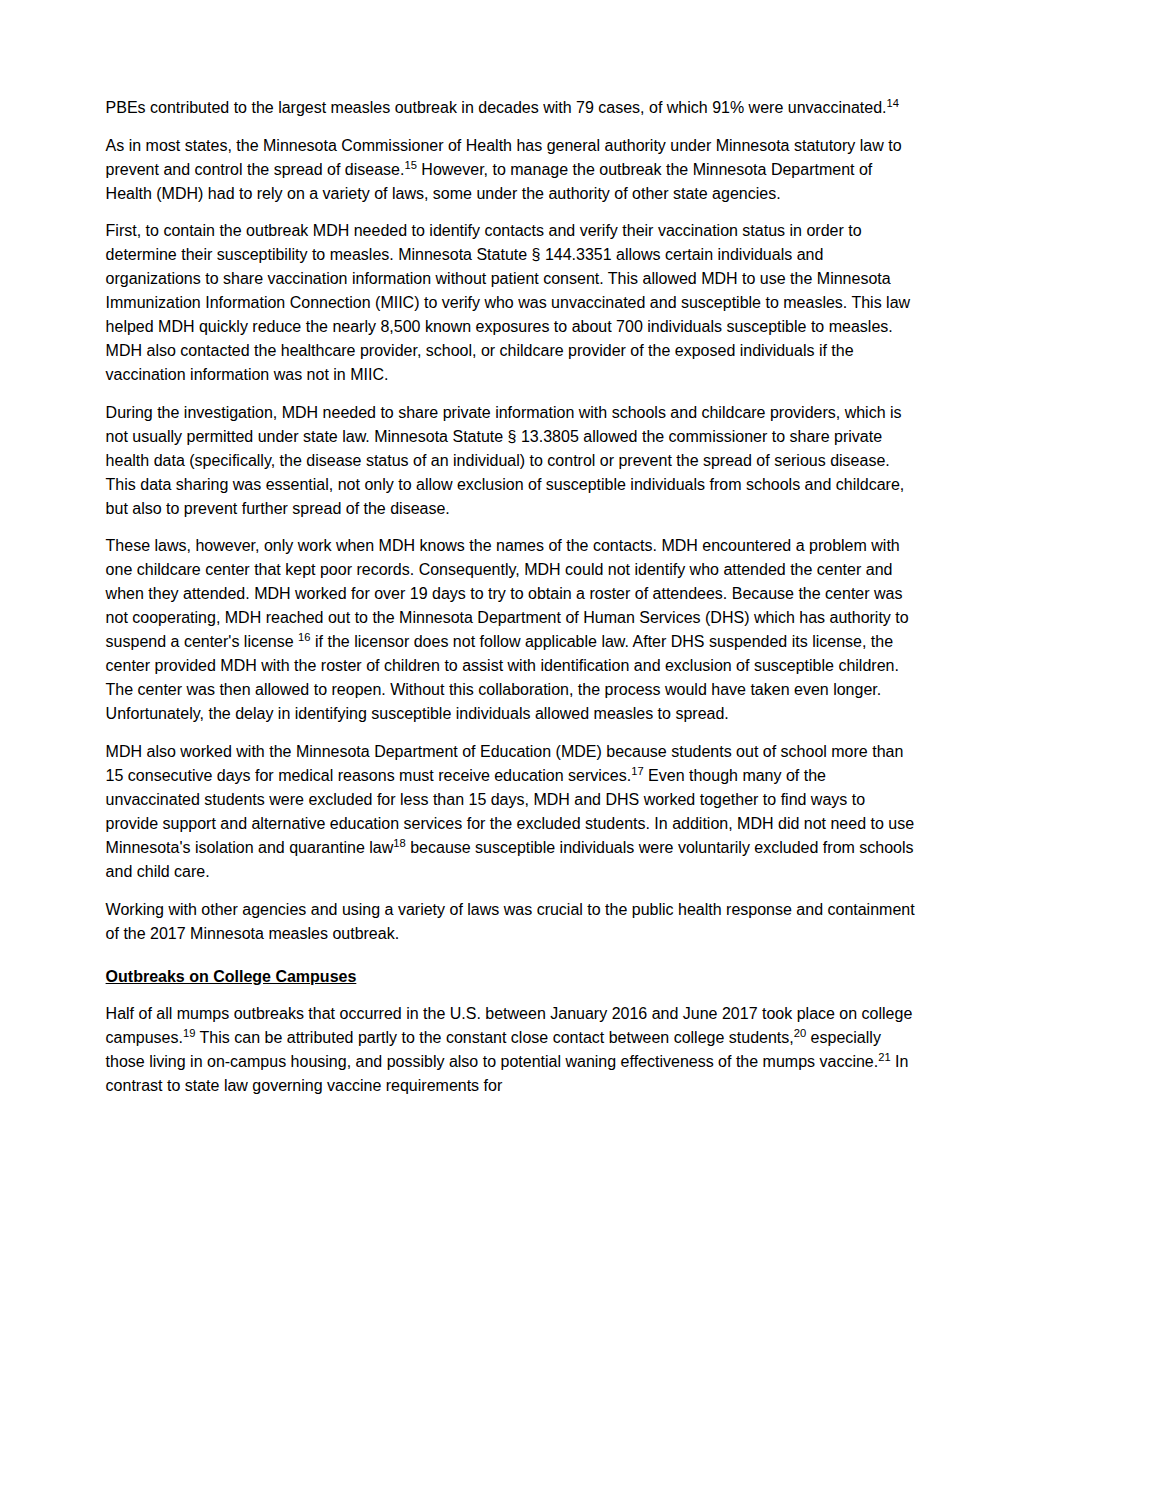PBEs contributed to the largest measles outbreak in decades with 79 cases, of which 91% were unvaccinated.14
As in most states, the Minnesota Commissioner of Health has general authority under Minnesota statutory law to prevent and control the spread of disease.15 However, to manage the outbreak the Minnesota Department of Health (MDH) had to rely on a variety of laws, some under the authority of other state agencies.
First, to contain the outbreak MDH needed to identify contacts and verify their vaccination status in order to determine their susceptibility to measles. Minnesota Statute § 144.3351 allows certain individuals and organizations to share vaccination information without patient consent. This allowed MDH to use the Minnesota Immunization Information Connection (MIIC) to verify who was unvaccinated and susceptible to measles. This law helped MDH quickly reduce the nearly 8,500 known exposures to about 700 individuals susceptible to measles. MDH also contacted the healthcare provider, school, or childcare provider of the exposed individuals if the vaccination information was not in MIIC.
During the investigation, MDH needed to share private information with schools and childcare providers, which is not usually permitted under state law. Minnesota Statute § 13.3805 allowed the commissioner to share private health data (specifically, the disease status of an individual) to control or prevent the spread of serious disease. This data sharing was essential, not only to allow exclusion of susceptible individuals from schools and childcare, but also to prevent further spread of the disease.
These laws, however, only work when MDH knows the names of the contacts. MDH encountered a problem with one childcare center that kept poor records. Consequently, MDH could not identify who attended the center and when they attended. MDH worked for over 19 days to try to obtain a roster of attendees. Because the center was not cooperating, MDH reached out to the Minnesota Department of Human Services (DHS) which has authority to suspend a center's license 16 if the licensor does not follow applicable law. After DHS suspended its license, the center provided MDH with the roster of children to assist with identification and exclusion of susceptible children. The center was then allowed to reopen. Without this collaboration, the process would have taken even longer. Unfortunately, the delay in identifying susceptible individuals allowed measles to spread.
MDH also worked with the Minnesota Department of Education (MDE) because students out of school more than 15 consecutive days for medical reasons must receive education services.17 Even though many of the unvaccinated students were excluded for less than 15 days, MDH and DHS worked together to find ways to provide support and alternative education services for the excluded students. In addition, MDH did not need to use Minnesota's isolation and quarantine law18 because susceptible individuals were voluntarily excluded from schools and child care.
Working with other agencies and using a variety of laws was crucial to the public health response and containment of the 2017 Minnesota measles outbreak.
Outbreaks on College Campuses
Half of all mumps outbreaks that occurred in the U.S. between January 2016 and June 2017 took place on college campuses.19 This can be attributed partly to the constant close contact between college students,20 especially those living in on-campus housing, and possibly also to potential waning effectiveness of the mumps vaccine.21 In contrast to state law governing vaccine requirements for